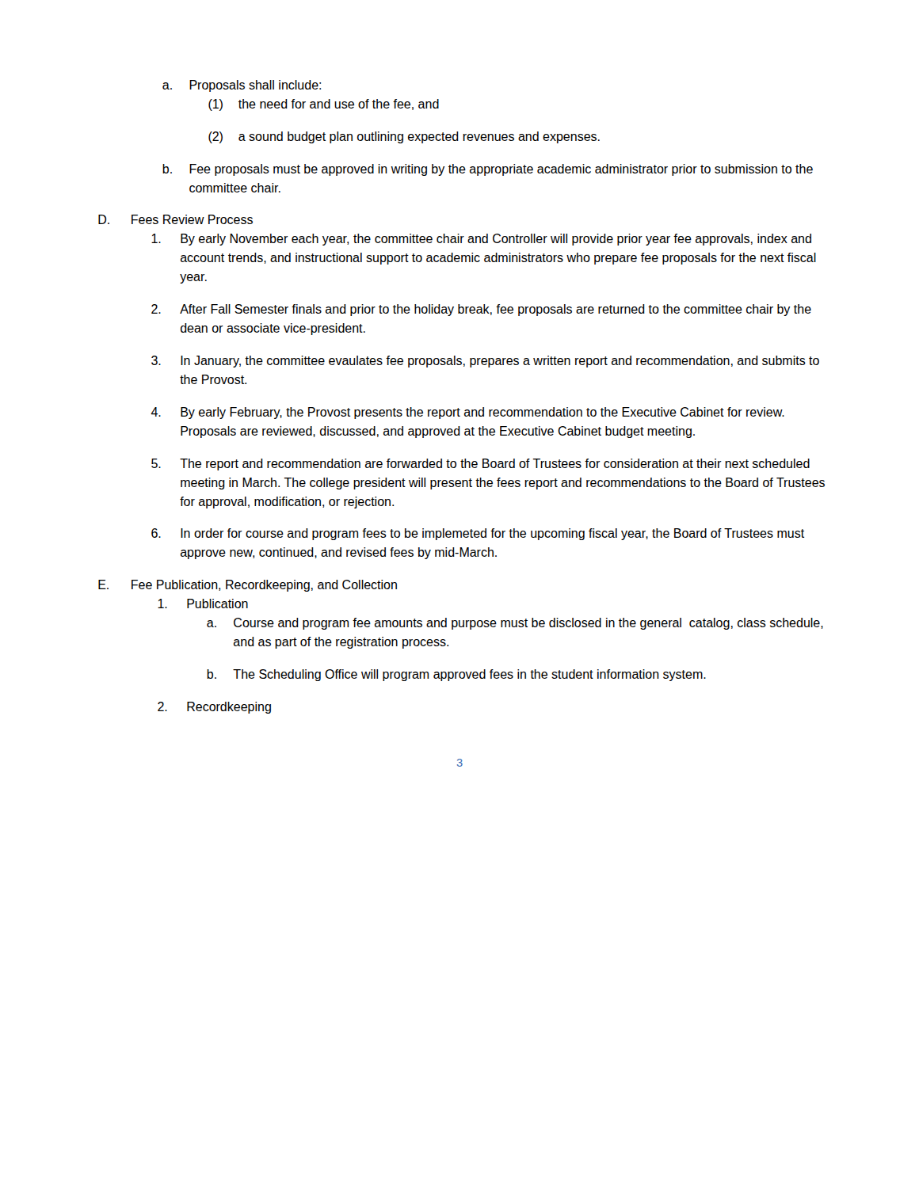a. Proposals shall include:
(1) the need for and use of the fee, and
(2) a sound budget plan outlining expected revenues and expenses.
b. Fee proposals must be approved in writing by the appropriate academic administrator prior to submission to the committee chair.
D. Fees Review Process
1. By early November each year, the committee chair and Controller will provide prior year fee approvals, index and account trends, and instructional support to academic administrators who prepare fee proposals for the next fiscal year.
2. After Fall Semester finals and prior to the holiday break, fee proposals are returned to the committee chair by the dean or associate vice-president.
3. In January, the committee evaulates fee proposals, prepares a written report and recommendation, and submits to the Provost.
4. By early February, the Provost presents the report and recommendation to the Executive Cabinet for review. Proposals are reviewed, discussed, and approved at the Executive Cabinet budget meeting.
5. The report and recommendation are forwarded to the Board of Trustees for consideration at their next scheduled meeting in March. The college president will present the fees report and recommendations to the Board of Trustees for approval, modification, or rejection.
6. In order for course and program fees to be implemeted for the upcoming fiscal year, the Board of Trustees must approve new, continued, and revised fees by mid-March.
E. Fee Publication, Recordkeeping, and Collection
1. Publication
a. Course and program fee amounts and purpose must be disclosed in the general catalog, class schedule, and as part of the registration process.
b. The Scheduling Office will program approved fees in the student information system.
2. Recordkeeping
3